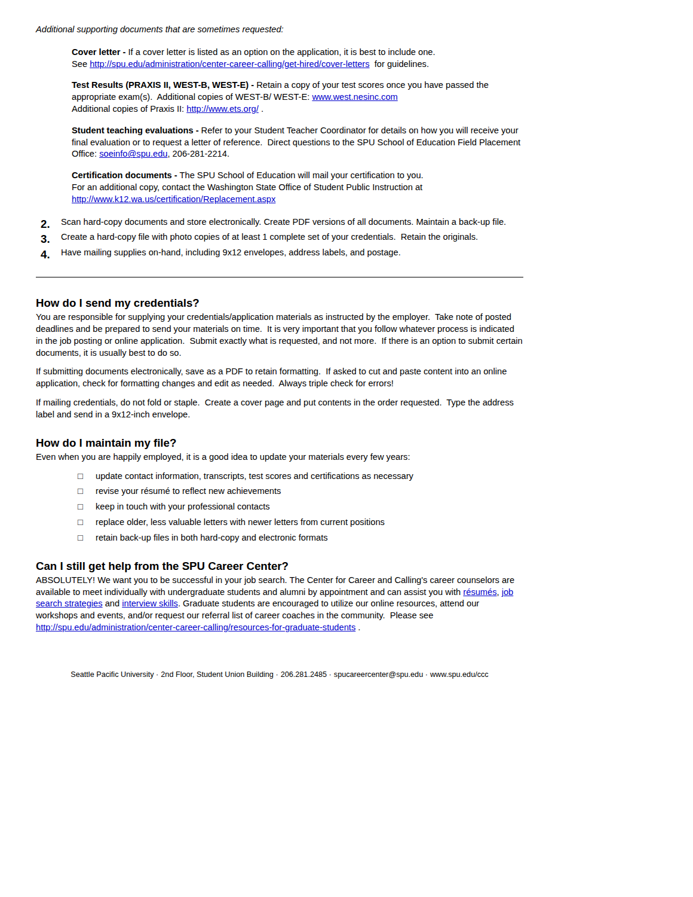Additional supporting documents that are sometimes requested:
Cover letter - If a cover letter is listed as an option on the application, it is best to include one.
See http://spu.edu/administration/center-career-calling/get-hired/cover-letters for guidelines.
Test Results (PRAXIS II, WEST-B, WEST-E) - Retain a copy of your test scores once you have passed the appropriate exam(s). Additional copies of WEST-B/ WEST-E: www.west.nesinc.com
Additional copies of Praxis II: http://www.ets.org/ .
Student teaching evaluations - Refer to your Student Teacher Coordinator for details on how you will receive your final evaluation or to request a letter of reference. Direct questions to the SPU School of Education Field Placement Office: soeinfo@spu.edu, 206-281-2214.
Certification documents - The SPU School of Education will mail your certification to you.
For an additional copy, contact the Washington State Office of Student Public Instruction at
http://www.k12.wa.us/certification/Replacement.aspx
Scan hard-copy documents and store electronically. Create PDF versions of all documents. Maintain a back-up file.
Create a hard-copy file with photo copies of at least 1 complete set of your credentials. Retain the originals.
Have mailing supplies on-hand, including 9x12 envelopes, address labels, and postage.
How do I send my credentials?
You are responsible for supplying your credentials/application materials as instructed by the employer. Take note of posted deadlines and be prepared to send your materials on time. It is very important that you follow whatever process is indicated in the job posting or online application. Submit exactly what is requested, and not more. If there is an option to submit certain documents, it is usually best to do so.
If submitting documents electronically, save as a PDF to retain formatting. If asked to cut and paste content into an online application, check for formatting changes and edit as needed. Always triple check for errors!
If mailing credentials, do not fold or staple. Create a cover page and put contents in the order requested. Type the address label and send in a 9x12-inch envelope.
How do I maintain my file?
Even when you are happily employed, it is a good idea to update your materials every few years:
update contact information, transcripts, test scores and certifications as necessary
revise your résumé to reflect new achievements
keep in touch with your professional contacts
replace older, less valuable letters with newer letters from current positions
retain back-up files in both hard-copy and electronic formats
Can I still get help from the SPU Career Center?
ABSOLUTELY! We want you to be successful in your job search. The Center for Career and Calling's career counselors are available to meet individually with undergraduate students and alumni by appointment and can assist you with résumés, job search strategies and interview skills. Graduate students are encouraged to utilize our online resources, attend our workshops and events, and/or request our referral list of career coaches in the community. Please see http://spu.edu/administration/center-career-calling/resources-for-graduate-students .
Seattle Pacific University · 2nd Floor, Student Union Building · 206.281.2485 · spucareercenter@spu.edu · www.spu.edu/ccc